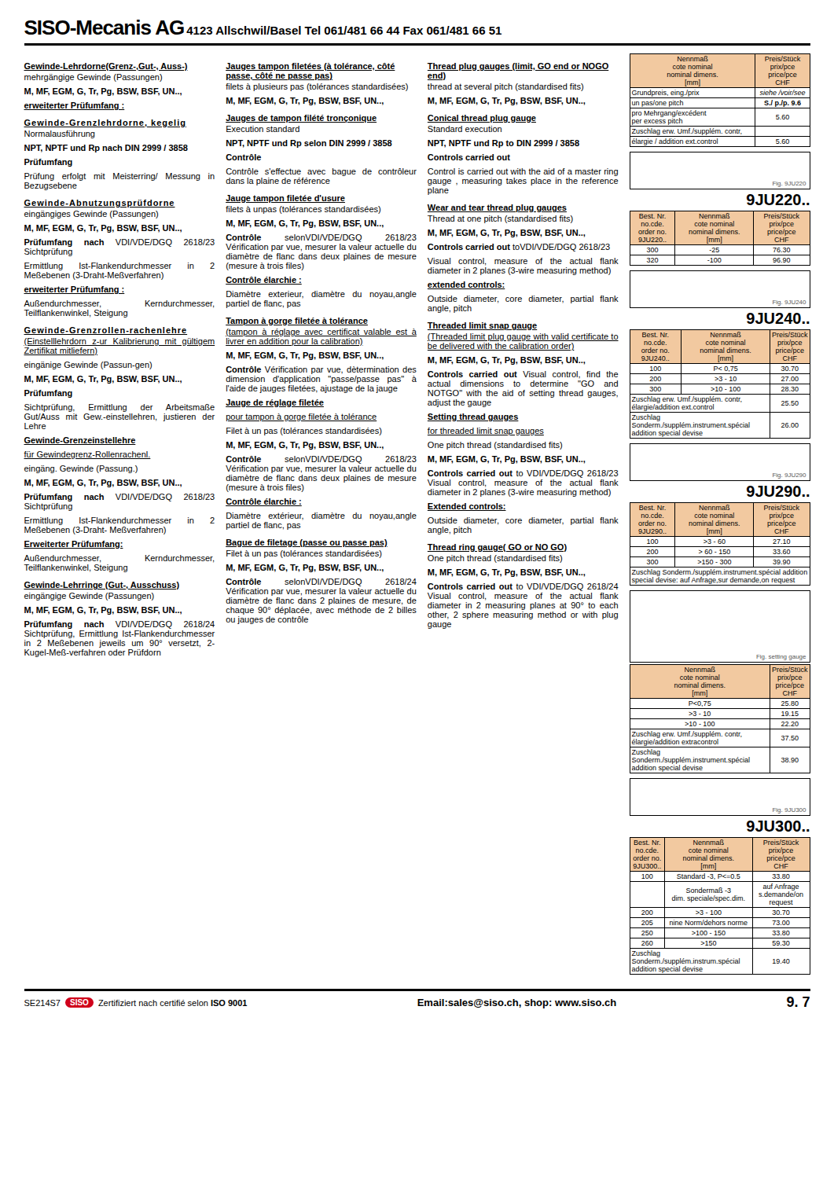SISO-Mecanis AG 4123 Allschwil/Basel Tel 061/481 66 44 Fax 061/481 66 51
Gewinde-Lehrdorne(Grenz-,Gut-, Auss-)
mehrgängige Gewinde (Passungen)
M, MF, EGM, G, Tr, Pg, BSW, BSF, UN..,
erweiterter Prüfumfang :
Gewinde-Grenzlehrdorne, kegelig
Normalausführung
NPT, NPTF und Rp nach DIN 2999 / 3858
Prüfumfang
Prüfung erfolgt mit Meisterring/ Messung in Bezugsebene
Gewinde-Abnutzungsprüfdorne
eingängiges Gewinde (Passungen)
M, MF, EGM, G, Tr, Pg, BSW, BSF, UN..,
Prüfumfang nach VDI/VDE/DGQ 2618/23 Sichtprüfung
Ermittlung Ist-Flankendurchmesser in 2 Meßebenen (3-Draht-Meßverfahren)
erweiterter Prüfumfang :
Außendurchmesser, Kerndurchmesser, Teilflankenwinkel, Steigung
Gewinde-Grenzrollen-rachenlehre
(Einstelllehrdorn z-ur Kalibrierung mit gültigem Zertifikat mitliefern)
eingänige Gewinde (Passun-gen)
M, MF, EGM, G, Tr, Pg, BSW, BSF, UN..,
Prüfumfang
Sichtprüfung, Ermittlung der Arbeitsmaße Gut/Auss mit Gew.-einstellehren, justieren der Lehre
Gewinde-Grenzeinstellehre
für Gewindegrenz-Rollenrachenl.
eingäng. Gewinde (Passung.)
M, MF, EGM, G, Tr, Pg, BSW, BSF, UN..,
Prüfumfang nach VDI/VDE/DGQ 2618/23 Sichtprüfung
Ermittlung Ist-Flankendurchmesser in 2 Meßebenen (3-Draht- Meßverfahren)
Erweiterter Prüfumfang:
Außendurchmesser, Kerndurchmesser, Teilflankenwinkel, Steigung
Gewinde-Lehrringe (Gut-, Ausschuss)
eingängige Gewinde (Passungen)
M, MF, EGM, G, Tr, Pg, BSW, BSF, UN..,
Prüfumfang nach VDI/VDE/DGQ 2618/24 Sichtprüfung, Ermittlung Ist-Flankendurchmesser in 2 Meßebenen jeweils um 90° versetzt, 2-Kugel-Meß-verfahren oder Prüfdorn
Jauges tampon filetées (à tolérance, côté passe, côté ne passe pas)
filets à plusieurs pas (tolérances standardisées)
M, MF, EGM, G, Tr, Pg, BSW, BSF, UN..,
Jauges de tampon filété tronçonique
Execution standard
NPT, NPTF und Rp selon DIN 2999 / 3858
Contrôle
Contrôle s'effectue avec bague de contrôleur dans la plaine de référence
Jauge tampon filetée d'usure
filets à unpas (tolérances standardisées)
M, MF, EGM, G, Tr, Pg, BSW, BSF, UN..,
Contrôle selonVDI/VDE/DGQ 2618/23 Vérification par vue, mesurer la valeur actuelle du diamètre de flanc dans deux plaines de mesure (mesure à trois files)
Contrôle élarchie :
Diamètre exterieur, diamètre du noyau,angle partiel de flanc, pas
Tampon à gorge filetée à tolérance
(tampon à réglage avec certificat valable est à livrer en addition pour la calibration)
M, MF, EGM, G, Tr, Pg, BSW, BSF, UN..,
Contrôle Vérification par vue, dètermination des dimension d'application "passe/passe pas" à l'aide de jauges filetées, ajustage de la jauge
Jauge de réglage filetée
pour tampon à gorge filetée à tolérance
Filet à un pas (tolérances standardisées)
M, MF, EGM, G, Tr, Pg, BSW, BSF, UN..,
Contrôle selonVDI/VDE/DGQ 2618/23 Vérification par vue, mesurer la valeur actuelle du diamètre de flanc dans deux plaines de mesure (mesure à trois files)
Contrôle élarchie :
Diamètre extérieur, diamètre du noyau,angle partiel de flanc, pas
Bague de filetage (passe ou passe pas)
Filet à un pas (tolérances standardisées)
M, MF, EGM, G, Tr, Pg, BSW, BSF, UN..,
Contrôle selonVDI/VDE/DGQ 2618/24 Vérification par vue, mesurer la valeur actuelle du diamètre de flanc dans 2 plaines de mesure, de chaque 90° déplacée, avec méthode de 2 billes ou jauges de contrôle
Thread plug gauges (limit, GO end or NOGO end)
thread at several pitch (standardised fits)
M, MF, EGM, G, Tr, Pg, BSW, BSF, UN..,
Conical thread plug gauge
Standard execution
NPT, NPTF und Rp to DIN 2999 / 3858
Controls carried out
Control is carried out with the aid of a master ring gauge , measuring takes place in the reference plane
Wear and tear thread plug gauges
Thread at one pitch (standardised fits)
M, MF, EGM, G, Tr, Pg, BSW, BSF, UN..,
Controls carried out toVDI/VDE/DGQ 2618/23
Visual control, measure of the actual flank diameter in 2 planes (3-wire measuring method)
extended controls:
Outside diameter, core diameter, partial flank angle, pitch
Threaded limit snap gauge
(Threaded limit plug gauge with valid certificate to be delivered with the calibration order)
M, MF, EGM, G, Tr, Pg, BSW, BSF, UN..,
Controls carried out Visual control, find the actual dimensions to determine "GO and NOTGO" with the aid of setting thread gauges, adjust the gauge
Setting thread gauges
for threaded limit snap gauges
One pitch thread (standardised fits)
M, MF, EGM, G, Tr, Pg, BSW, BSF, UN..,
Controls carried out to VDI/VDE/DGQ 2618/23 Visual control, measure of the actual flank diameter in 2 planes (3-wire measuring method)
Extended controls:
Outside diameter, core diameter, partial flank angle, pitch
Thread ring gauge( GO or NO GO)
One pitch thread (standardised fits)
M, MF, EGM, G, Tr, Pg, BSW, BSF, UN..,
Controls carried out to VDI/VDE/DGQ 2618/24 Visual control, measure of the actual flank diameter in 2 measuring planes at 90° to each other, 2 sphere measuring method or with plug gauge
| Nennmaß cote nominal nominal dimens. [mm] | Preis/Stück prix/pce price/pce CHF |
| --- | --- |
| Grundpreis, eing./prix | siehe /voir/see |
| un pas/one pitch | S./ p./p. 9.6 |
| pro Mehrgang/excédent per excess pitch | 5.60 |
| Zuschlag erw. Umf./supplém. contr, | |
| élargie / addition ext.control | 5.60 |
Fig. 9JU220
9JU220..
| Best. Nr. no.cde. order no. 9JU220.. | Nennmaß cote nominal nominal dimens. [mm] | Preis/Stück prix/pce price/pce CHF |
| --- | --- | --- |
| 300 | -25 | 76.30 |
| 320 | -100 | 96.90 |
Fig. 9JU240
9JU240..
| Best. Nr. no.cde. order no. 9JU240.. | Nennmaß cote nominal nominal dimens. [mm] | Preis/Stück prix/pce price/pce CHF |
| --- | --- | --- |
| 100 | P< 0,75 | 30.70 |
| 200 | >3 - 10 | 27.00 |
| 300 | >10 - 100 | 28.30 |
| Zuschlag erw. Umf./supplém. contr, élargie/addition ext.control | 25.50 |
| Zuschlag Sonderm./supplém.instrument.spécial addition special devise | 26.00 |
Fig. 9JU290
9JU290..
| Best. Nr. no.cde. order no. 9JU290.. | Nennmaß cote nominal nominal dimens. [mm] | Preis/Stück prix/pce price/pce CHF |
| --- | --- | --- |
| 100 | >3 - 60 | 27.10 |
| 200 | > 60 - 150 | 33.60 |
| 300 | >150 - 300 | 39.90 |
| Zuschlag Sonderm./supplém.instrument.spécial addition special devise: auf Anfrage,sur demande,on request |
Fig. setting gauge
| Nennmaß cote nominal nominal dimens. [mm] | Preis/Stück prix/pce price/pce CHF |
| --- | --- |
| P<0,75 | 25.80 |
| >3 - 10 | 19.15 |
| >10 - 100 | 22.20 |
| Zuschlag erw. Umf./supplém. contr, élargie/addition extracontrol | 37.50 |
| Zuschlag Sonderm./supplém.instrument.spécial addition special devise | 38.90 |
Fig. 9JU300
9JU300..
| Best. Nr. no.cde. order no. 9JU300.. | Nennmaß cote nominal nominal dimens. [mm] | Preis/Stück prix/pce price/pce CHF |
| --- | --- | --- |
| 100 | Standard -3, P<=0.5 | 33.80 |
| | Sondermaß -3 dim. speciale/spec.dim. | auf Anfrage s.demande/on request |
| 200 | >3 - 100 | 30.70 |
| 205 | nine Norm/dehors norme | 73.00 |
| 250 | >100 - 150 | 33.80 |
| 260 | >150 | 59.30 |
| Zuschlag Sonderm./supplém.instrum.spécial addition special devise | 19.40 |
SE214S7 SISO Zertifiziert nach certifié selon ISO 9001
Email:sales@siso.ch, shop: www.siso.ch
9. 7